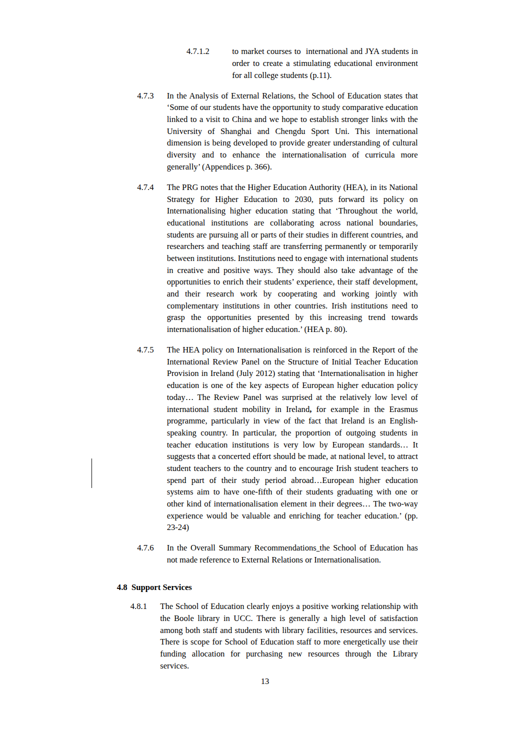4.7.1.2
to market courses to international and JYA students in order to create a stimulating educational environment for all college students (p.11).
4.7.3
In the Analysis of External Relations, the School of Education states that ‘Some of our students have the opportunity to study comparative education linked to a visit to China and we hope to establish stronger links with the University of Shanghai and Chengdu Sport Uni. This international dimension is being developed to provide greater understanding of cultural diversity and to enhance the internationalisation of curricula more generally’ (Appendices p. 366).
4.7.4
The PRG notes that the Higher Education Authority (HEA), in its National Strategy for Higher Education to 2030, puts forward its policy on Internationalising higher education stating that ‘Throughout the world, educational institutions are collaborating across national boundaries, students are pursuing all or parts of their studies in different countries, and researchers and teaching staff are transferring permanently or temporarily between institutions. Institutions need to engage with international students in creative and positive ways. They should also take advantage of the opportunities to enrich their students’ experience, their staff development, and their research work by cooperating and working jointly with complementary institutions in other countries. Irish institutions need to grasp the opportunities presented by this increasing trend towards internationalisation of higher education.’ (HEA p. 80).
4.7.5
The HEA policy on Internationalisation is reinforced in the Report of the International Review Panel on the Structure of Initial Teacher Education Provision in Ireland (July 2012) stating that ‘Internationalisation in higher education is one of the key aspects of European higher education policy today… The Review Panel was surprised at the relatively low level of international student mobility in Ireland, for example in the Erasmus programme, particularly in view of the fact that Ireland is an English-speaking country. In particular, the proportion of outgoing students in teacher education institutions is very low by European standards… It suggests that a concerted effort should be made, at national level, to attract student teachers to the country and to encourage Irish student teachers to spend part of their study period abroad…European higher education systems aim to have one-fifth of their students graduating with one or other kind of internationalisation element in their degrees… The two-way experience would be valuable and enriching for teacher education.’ (pp. 23-24)
4.7.6
In the Overall Summary Recommendations the School of Education has not made reference to External Relations or Internationalisation.
4.8 Support Services
4.8.1
The School of Education clearly enjoys a positive working relationship with the Boole library in UCC. There is generally a high level of satisfaction among both staff and students with library facilities, resources and services. There is scope for School of Education staff to more energetically use their funding allocation for purchasing new resources through the Library services.
13